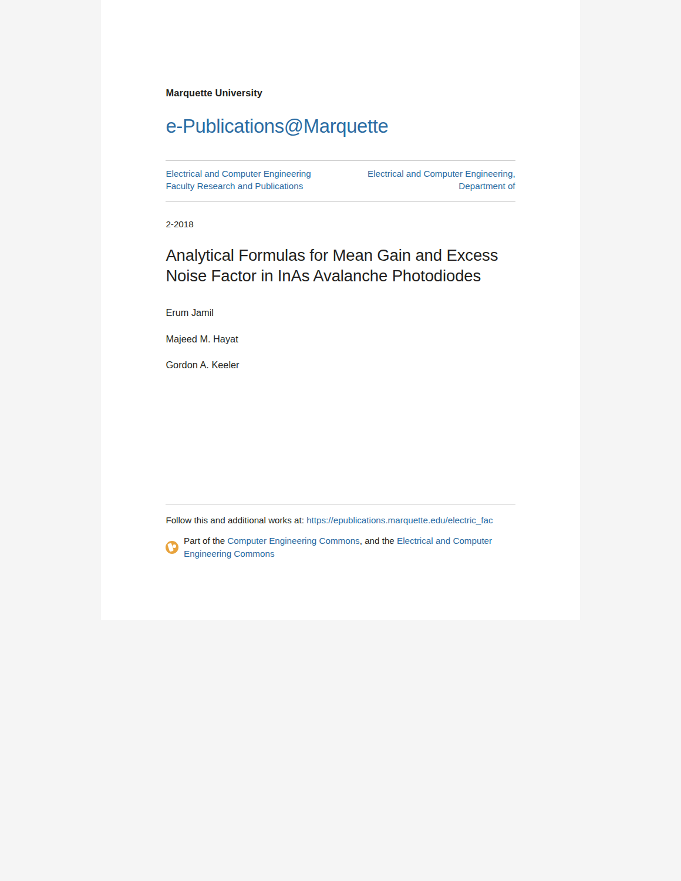Marquette University
e-Publications@Marquette
Electrical and Computer Engineering Faculty Research and Publications
Electrical and Computer Engineering, Department of
2-2018
Analytical Formulas for Mean Gain and Excess Noise Factor in InAs Avalanche Photodiodes
Erum Jamil
Majeed M. Hayat
Gordon A. Keeler
Follow this and additional works at: https://epublications.marquette.edu/electric_fac
Part of the Computer Engineering Commons, and the Electrical and Computer Engineering Commons